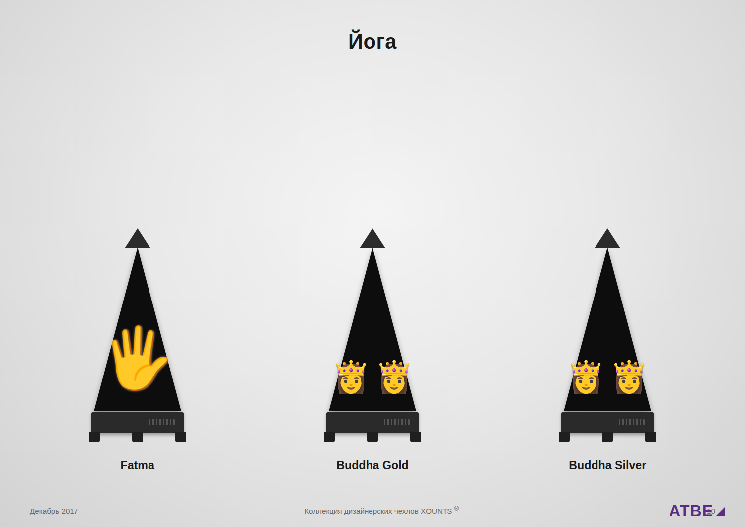Йога
🖐
Fatma
👸👸
Buddha Gold
👸👸
Buddha Silver
Декабрь 2017
Коллекция дизайнерских чехлов XOUNTS ®
10
ATBE